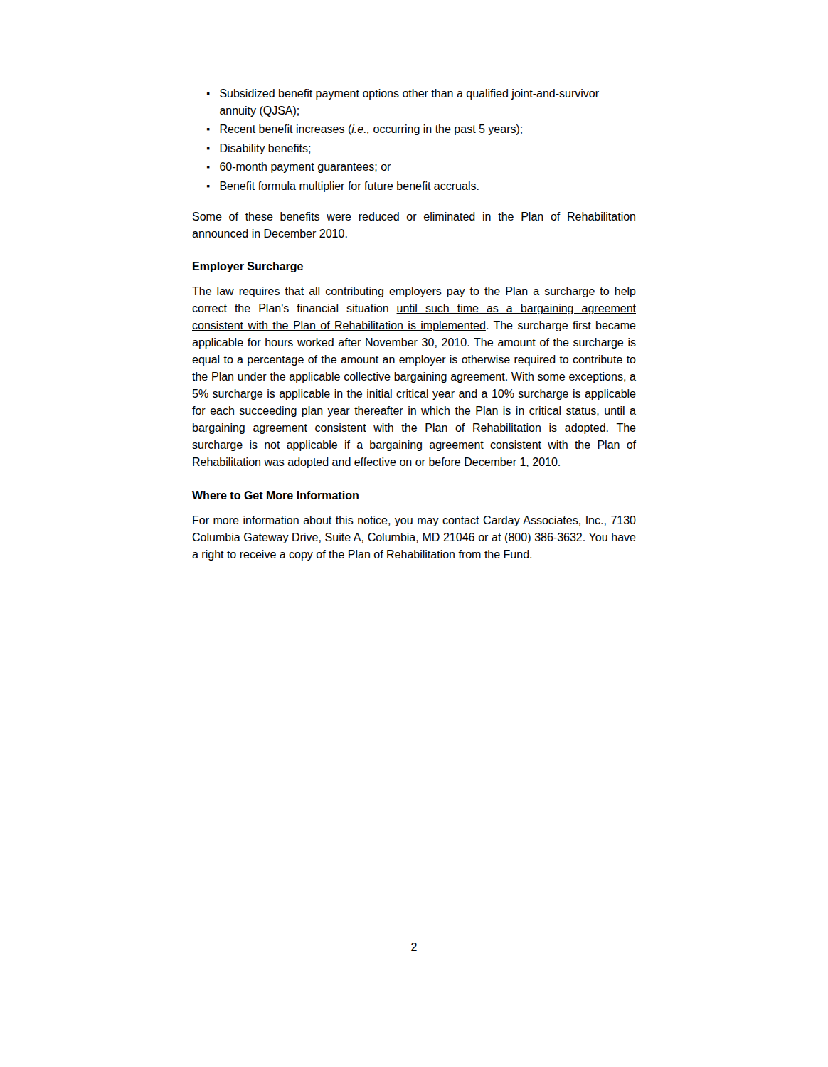Subsidized benefit payment options other than a qualified joint-and-survivor annuity (QJSA);
Recent benefit increases (i.e., occurring in the past 5 years);
Disability benefits;
60-month payment guarantees; or
Benefit formula multiplier for future benefit accruals.
Some of these benefits were reduced or eliminated in the Plan of Rehabilitation announced in December 2010.
Employer Surcharge
The law requires that all contributing employers pay to the Plan a surcharge to help correct the Plan's financial situation until such time as a bargaining agreement consistent with the Plan of Rehabilitation is implemented. The surcharge first became applicable for hours worked after November 30, 2010. The amount of the surcharge is equal to a percentage of the amount an employer is otherwise required to contribute to the Plan under the applicable collective bargaining agreement. With some exceptions, a 5% surcharge is applicable in the initial critical year and a 10% surcharge is applicable for each succeeding plan year thereafter in which the Plan is in critical status, until a bargaining agreement consistent with the Plan of Rehabilitation is adopted. The surcharge is not applicable if a bargaining agreement consistent with the Plan of Rehabilitation was adopted and effective on or before December 1, 2010.
Where to Get More Information
For more information about this notice, you may contact Carday Associates, Inc., 7130 Columbia Gateway Drive, Suite A, Columbia, MD 21046 or at (800) 386-3632. You have a right to receive a copy of the Plan of Rehabilitation from the Fund.
2